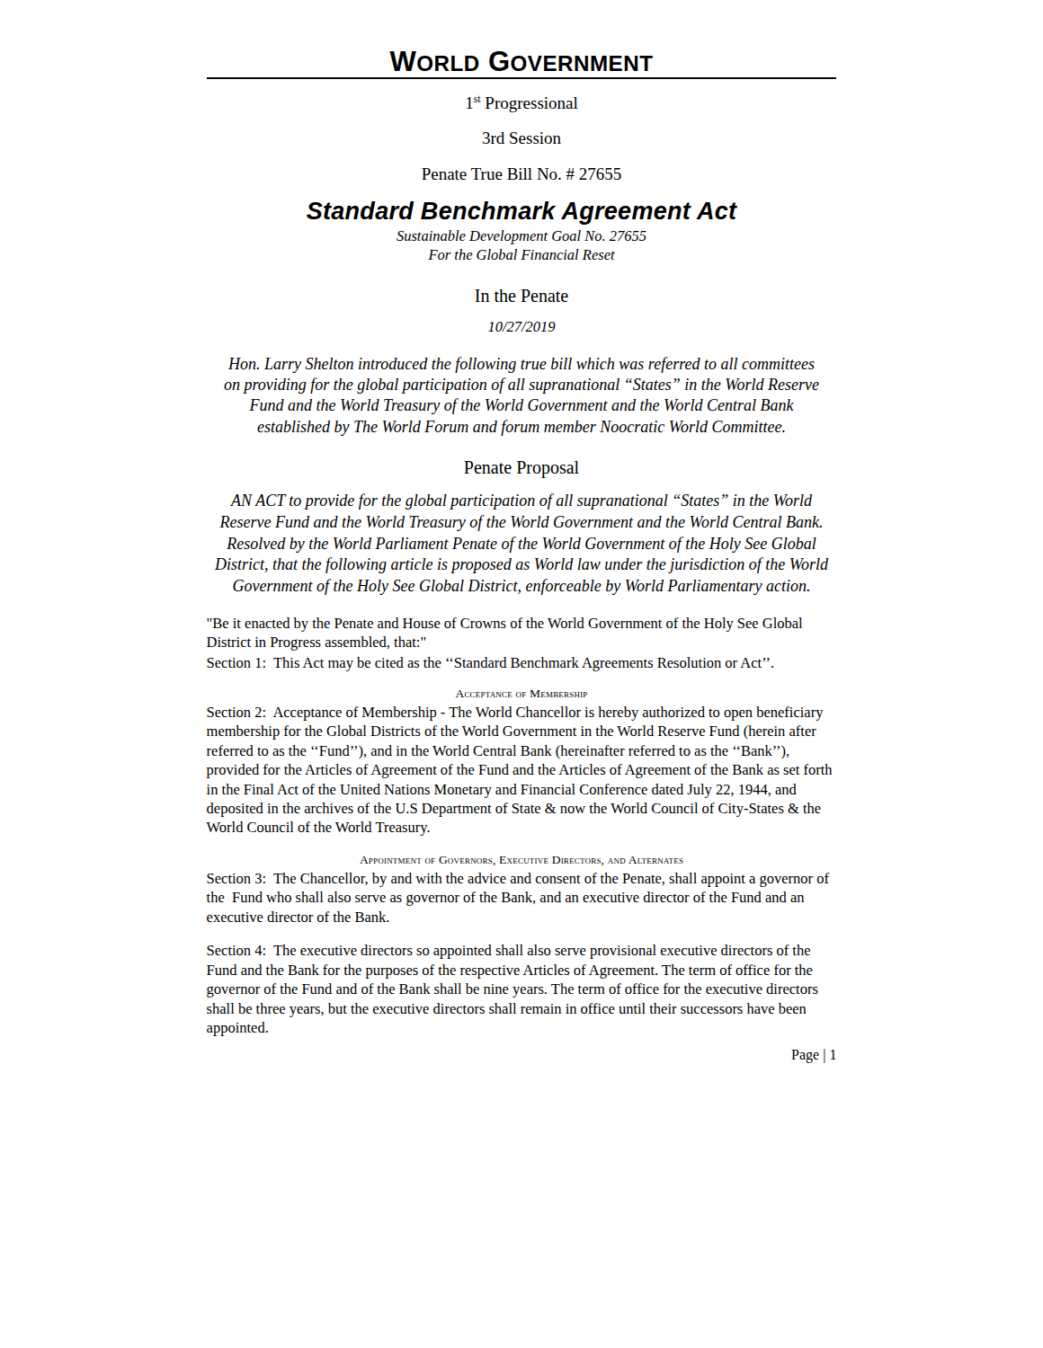WORLD GOVERNMENT
1st Progressional
3rd Session
Penate True Bill No. # 27655
Standard Benchmark Agreement Act
Sustainable Development Goal No. 27655
For the Global Financial Reset
In the Penate
10/27/2019
Hon. Larry Shelton introduced the following true bill which was referred to all committees on providing for the global participation of all supranational “States” in the World Reserve Fund and the World Treasury of the World Government and the World Central Bank established by The World Forum and forum member Noocratic World Committee.
Penate Proposal
AN ACT to provide for the global participation of all supranational “States” in the World Reserve Fund and the World Treasury of the World Government and the World Central Bank. Resolved by the World Parliament Penate of the World Government of the Holy See Global District, that the following article is proposed as World law under the jurisdiction of the World Government of the Holy See Global District, enforceable by World Parliamentary action.
"Be it enacted by the Penate and House of Crowns of the World Government of the Holy See Global District in Progress assembled, that:"
Section 1: This Act may be cited as the ‘‘Standard Benchmark Agreements Resolution or Act’’.
Acceptance of Membership
Section 2: Acceptance of Membership - The World Chancellor is hereby authorized to open beneficiary membership for the Global Districts of the World Government in the World Reserve Fund (herein after referred to as the ‘‘Fund’’), and in the World Central Bank (hereinafter referred to as the ‘‘Bank’’), provided for the Articles of Agreement of the Fund and the Articles of Agreement of the Bank as set forth in the Final Act of the United Nations Monetary and Financial Conference dated July 22, 1944, and deposited in the archives of the U.S Department of State & now the World Council of City-States & the World Council of the World Treasury.
Appointment of Governors, Executive Directors, and Alternates
Section 3: The Chancellor, by and with the advice and consent of the Penate, shall appoint a governor of the Fund who shall also serve as governor of the Bank, and an executive director of the Fund and an executive director of the Bank.
Section 4: The executive directors so appointed shall also serve provisional executive directors of the Fund and the Bank for the purposes of the respective Articles of Agreement. The term of office for the governor of the Fund and of the Bank shall be nine years. The term of office for the executive directors shall be three years, but the executive directors shall remain in office until their successors have been appointed.
Page | 1